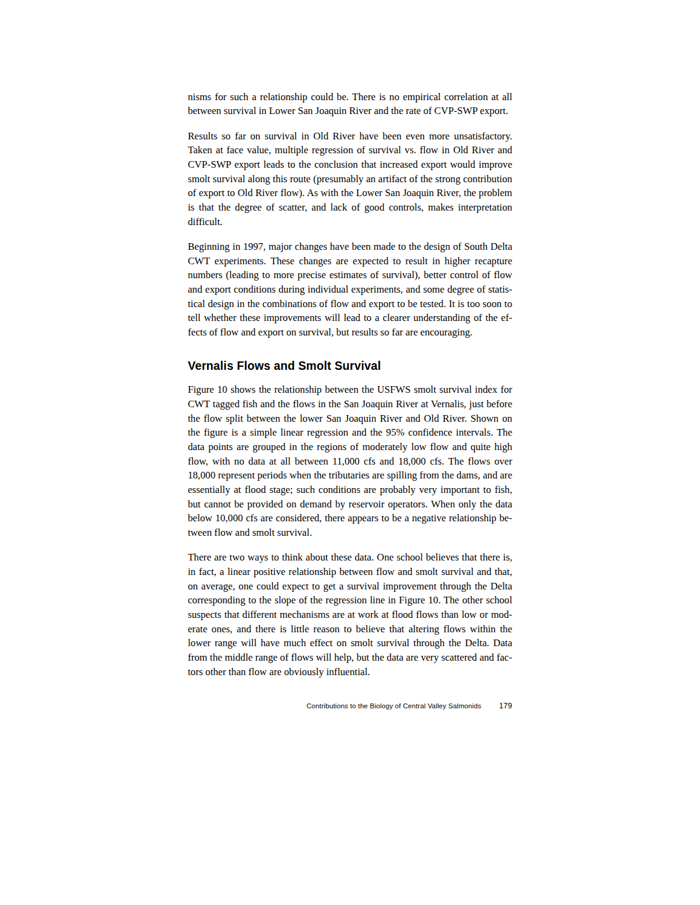nisms for such a relationship could be. There is no empirical correlation at all between survival in Lower San Joaquin River and the rate of CVP-SWP export.
Results so far on survival in Old River have been even more unsatisfactory. Taken at face value, multiple regression of survival vs. flow in Old River and CVP-SWP export leads to the conclusion that increased export would improve smolt survival along this route (presumably an artifact of the strong contribution of export to Old River flow). As with the Lower San Joaquin River, the problem is that the degree of scatter, and lack of good controls, makes interpretation difficult.
Beginning in 1997, major changes have been made to the design of South Delta CWT experiments. These changes are expected to result in higher recapture numbers (leading to more precise estimates of survival), better control of flow and export conditions during individual experiments, and some degree of statistical design in the combinations of flow and export to be tested. It is too soon to tell whether these improvements will lead to a clearer understanding of the effects of flow and export on survival, but results so far are encouraging.
Vernalis Flows and Smolt Survival
Figure 10 shows the relationship between the USFWS smolt survival index for CWT tagged fish and the flows in the San Joaquin River at Vernalis, just before the flow split between the lower San Joaquin River and Old River. Shown on the figure is a simple linear regression and the 95% confidence intervals. The data points are grouped in the regions of moderately low flow and quite high flow, with no data at all between 11,000 cfs and 18,000 cfs. The flows over 18,000 represent periods when the tributaries are spilling from the dams, and are essentially at flood stage; such conditions are probably very important to fish, but cannot be provided on demand by reservoir operators. When only the data below 10,000 cfs are considered, there appears to be a negative relationship between flow and smolt survival.
There are two ways to think about these data. One school believes that there is, in fact, a linear positive relationship between flow and smolt survival and that, on average, one could expect to get a survival improvement through the Delta corresponding to the slope of the regression line in Figure 10. The other school suspects that different mechanisms are at work at flood flows than low or moderate ones, and there is little reason to believe that altering flows within the lower range will have much effect on smolt survival through the Delta. Data from the middle range of flows will help, but the data are very scattered and factors other than flow are obviously influential.
Contributions to the Biology of Central Valley Salmonids 179